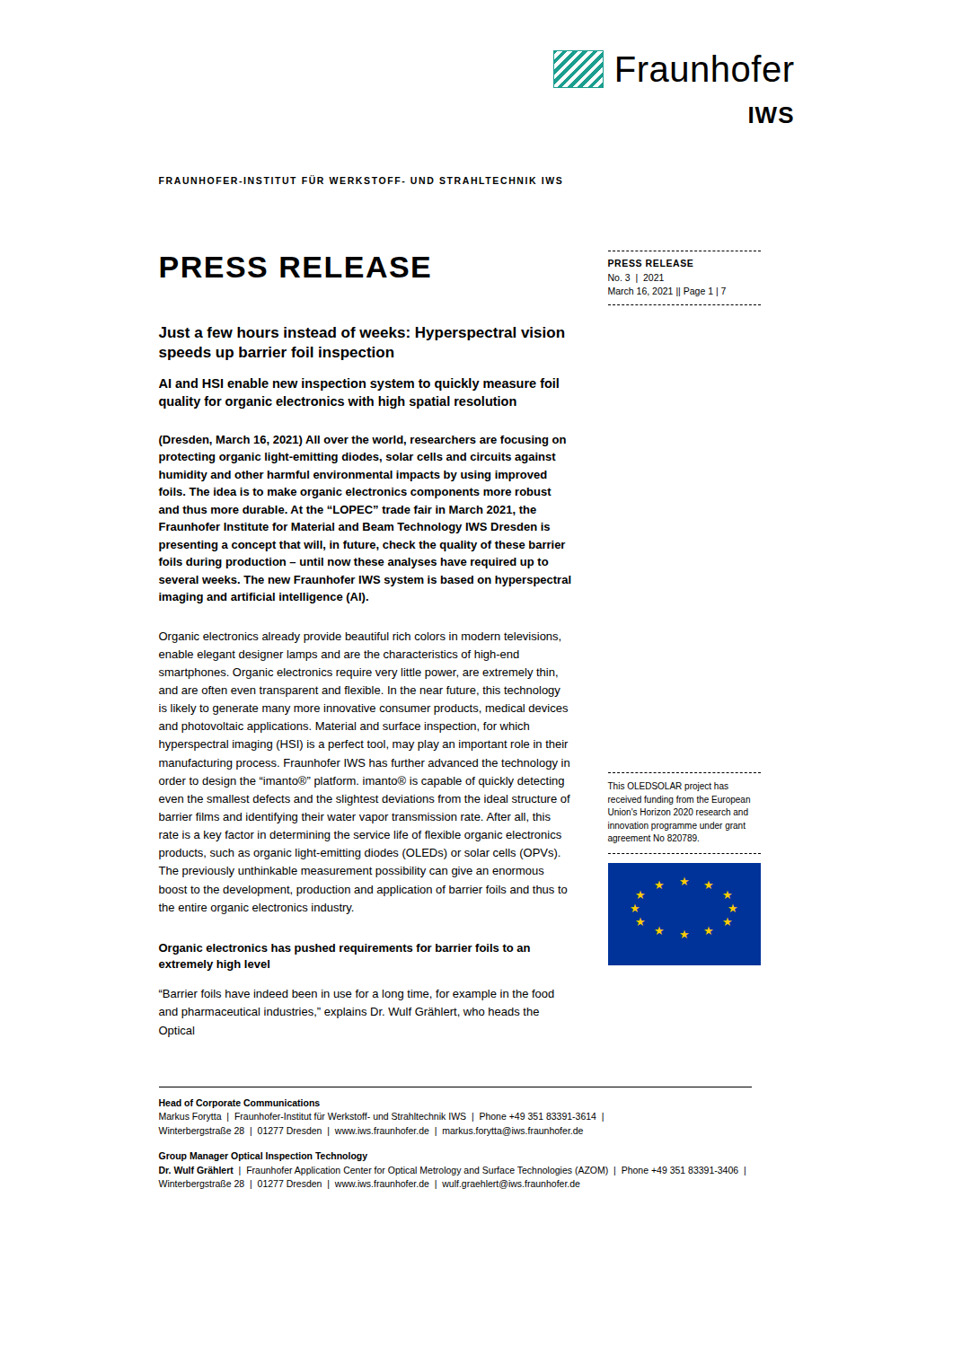Fraunhofer
IWS
FRAUNHOFER-INSTITUT FÜR WERKSTOFF- UND STRAHLTECHNIK IWS
PRESS RELEASE
Just a few hours instead of weeks: Hyperspectral vision speeds up barrier foil inspection
AI and HSI enable new inspection system to quickly measure foil quality for organic electronics with high spatial resolution
(Dresden, March 16, 2021) All over the world, researchers are focusing on protecting organic light-emitting diodes, solar cells and circuits against humidity and other harmful environmental impacts by using improved foils. The idea is to make organic electronics components more robust and thus more durable. At the “LOPEC” trade fair in March 2021, the Fraunhofer Institute for Material and Beam Technology IWS Dresden is presenting a concept that will, in future, check the quality of these barrier foils during production – until now these analyses have required up to several weeks. The new Fraunhofer IWS system is based on hyperspectral imaging and artificial intelligence (AI).
Organic electronics already provide beautiful rich colors in modern televisions, enable elegant designer lamps and are the characteristics of high-end smartphones. Organic electronics require very little power, are extremely thin, and are often even transparent and flexible. In the near future, this technology is likely to generate many more innovative consumer products, medical devices and photovoltaic applications. Material and surface inspection, for which hyperspectral imaging (HSI) is a perfect tool, may play an important role in their manufacturing process. Fraunhofer IWS has further advanced the technology in order to design the “imanto®” platform. imanto® is capable of quickly detecting even the smallest defects and the slightest deviations from the ideal structure of barrier films and identifying their water vapor transmission rate. After all, this rate is a key factor in determining the service life of flexible organic electronics products, such as organic light-emitting diodes (OLEDs) or solar cells (OPVs). The previously unthinkable measurement possibility can give an enormous boost to the development, production and application of barrier foils and thus to the entire organic electronics industry.
Organic electronics has pushed requirements for barrier foils to an extremely high level
“Barrier foils have indeed been in use for a long time, for example in the food and pharmaceutical industries,” explains Dr. Wulf Grählert, who heads the Optical
PRESS RELEASE
No. 3 | 2021
March 16, 2021 || Page 1 | 7
This OLEDSOLAR project has received funding from the European Union's Horizon 2020 research and innovation programme under grant agreement No 820789.
★ ★ ★ ★ ★ ★ ★ ★ ★ ★ ★ ★
Head of Corporate Communications
Markus Forytta | Fraunhofer-Institut für Werkstoff- und Strahltechnik IWS | Phone +49 351 83391-3614 |
Winterbergstraße 28 | 01277 Dresden | www.iws.fraunhofer.de | markus.forytta@iws.fraunhofer.de
Group Manager Optical Inspection Technology
Dr. Wulf Grählert | Fraunhofer Application Center for Optical Metrology and Surface Technologies (AZOM) | Phone +49 351 83391-3406 |
Winterbergstraße 28 | 01277 Dresden | www.iws.fraunhofer.de | wulf.graehlert@iws.fraunhofer.de